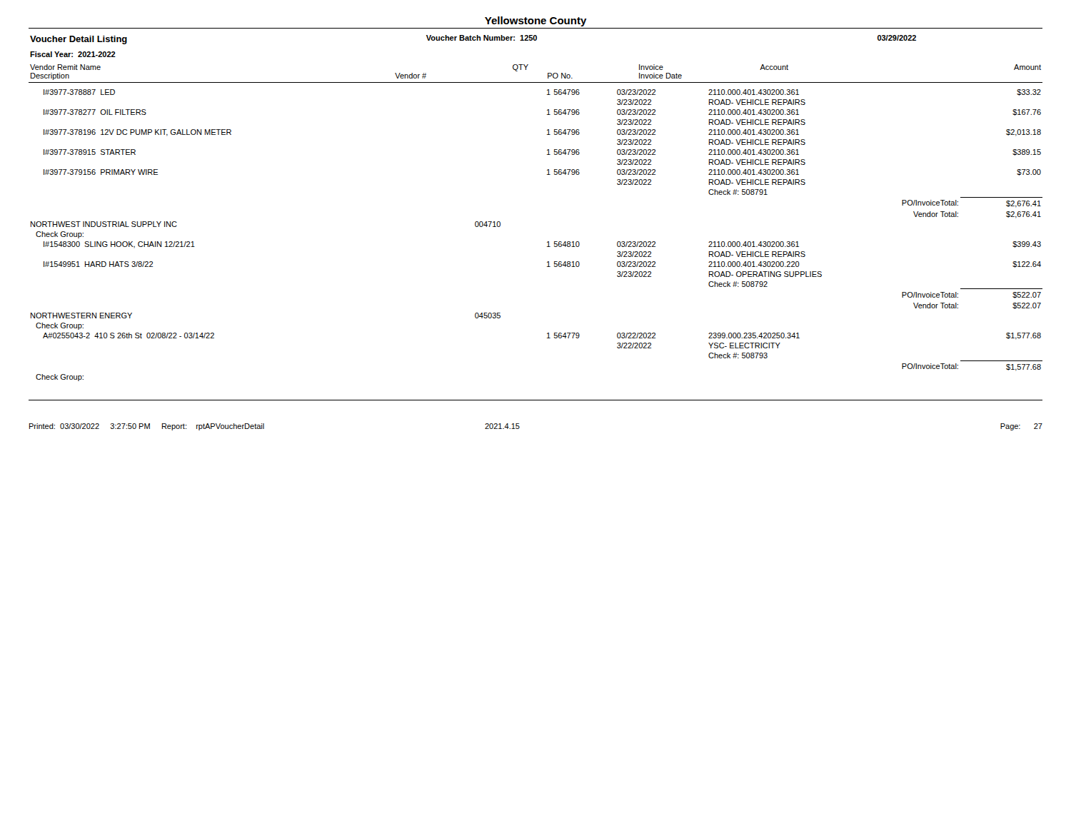Yellowstone County
| Voucher Detail Listing | Voucher Batch Number: 1250 | 03/29/2022 |
| Fiscal Year: 2021-2022 |
| Vendor Remit Name Description | Vendor # | QTY | PO No. | Invoice Invoice Date | Account | Amount |
| I#3977-378887 LED | | 1 | 564796 | 03/23/2022 | 2110.000.401.430200.361 | $33.32 |
| | | | | 3/23/2022 | ROAD- VEHICLE REPAIRS | |
| I#3977-378277 OIL FILTERS | | 1 | 564796 | 03/23/2022 | 2110.000.401.430200.361 | $167.76 |
| | | | | 3/23/2022 | ROAD- VEHICLE REPAIRS | |
| I#3977-378196 12V DC PUMP KIT, GALLON METER | | 1 | 564796 | 03/23/2022 | 2110.000.401.430200.361 | $2,013.18 |
| | | | | 3/23/2022 | ROAD- VEHICLE REPAIRS | |
| I#3977-378915 STARTER | | 1 | 564796 | 03/23/2022 | 2110.000.401.430200.361 | $389.15 |
| | | | | 3/23/2022 | ROAD- VEHICLE REPAIRS | |
| I#3977-379156 PRIMARY WIRE | | 1 | 564796 | 03/23/2022 | 2110.000.401.430200.361 | $73.00 |
| | | | | 3/23/2022 | ROAD- VEHICLE REPAIRS | |
| | Check #: 508791 | |
| | PO/InvoiceTotal: | $2,676.41 |
| | Vendor Total: | $2,676.41 |
| NORTHWEST INDUSTRIAL SUPPLY INC | 004710 | |
| Check Group: | |
| I#1548300 SLING HOOK, CHAIN 12/21/21 | | 1 | 564810 | 03/23/2022 | 2110.000.401.430200.361 | $399.43 |
| | | | | 3/23/2022 | ROAD- VEHICLE REPAIRS | |
| I#1549951 HARD HATS 3/8/22 | | 1 | 564810 | 03/23/2022 | 2110.000.401.430200.220 | $122.64 |
| | | | | 3/23/2022 | ROAD- OPERATING SUPPLIES | |
| | Check #: 508792 | |
| | PO/InvoiceTotal: | $522.07 |
| | Vendor Total: | $522.07 |
| NORTHWESTERN ENERGY | 045035 | |
| Check Group: | |
| A#0255043-2 410 S 26th St 02/08/22 - 03/14/22 | | 1 | 564779 | 03/22/2022 | 2399.000.235.420250.341 | $1,577.68 |
| | | | | 3/22/2022 | YSC- ELECTRICITY | |
| | Check #: 508793 | |
| | PO/InvoiceTotal: | $1,577.68 |
| Check Group: | |
| Printed: 03/30/2022 3:27:50 PM Report: rptAPVoucherDetail | 2021.4.15 | Page: 27 |